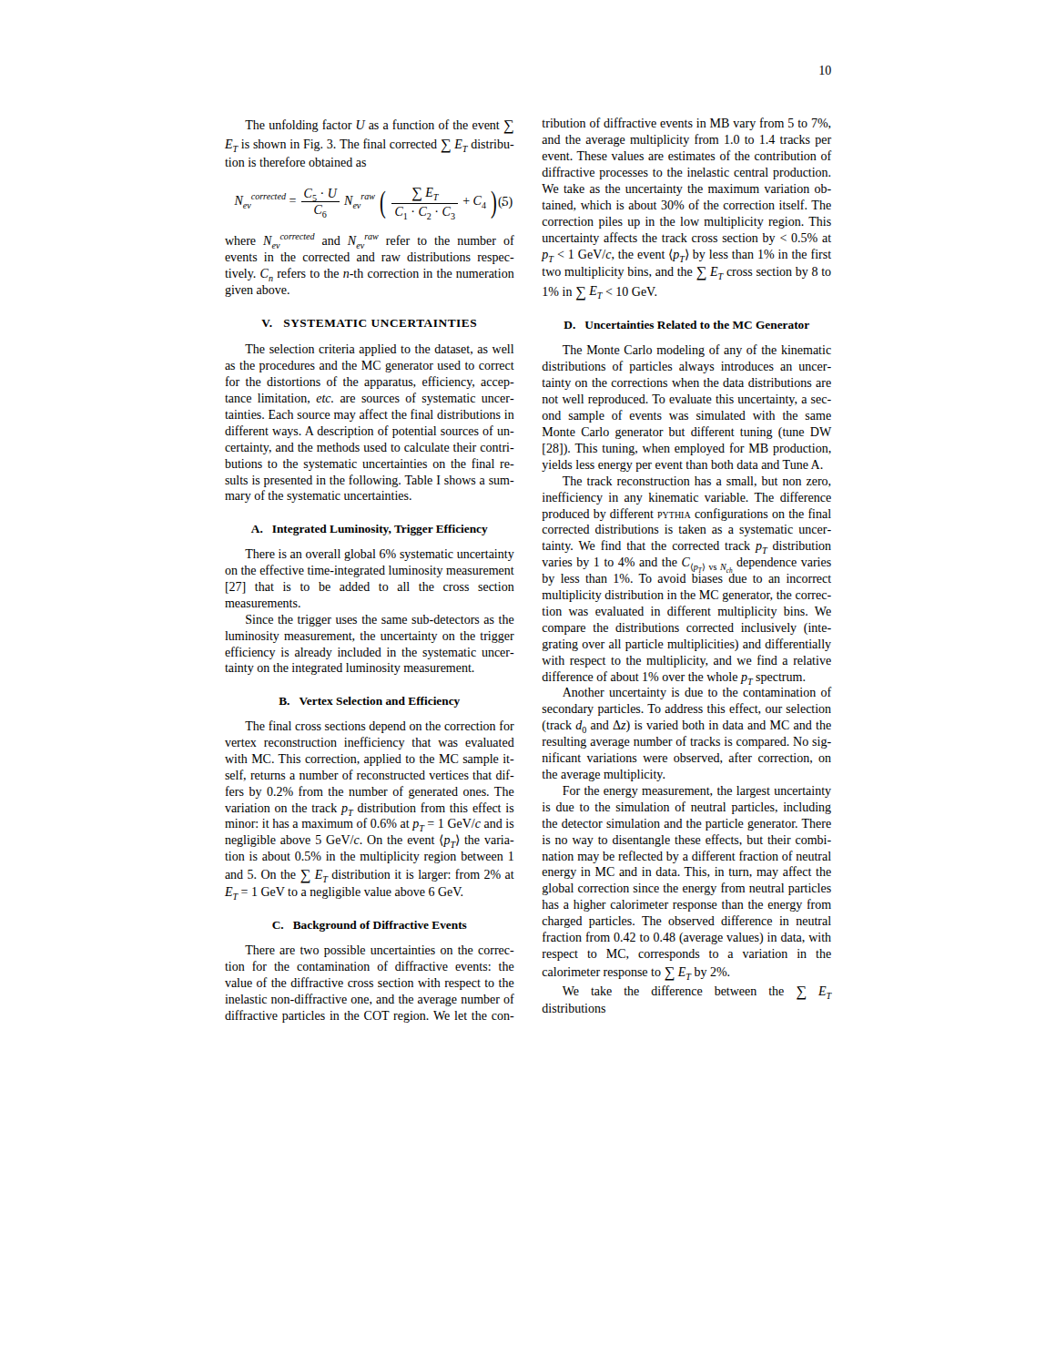10
The unfolding factor U as a function of the event ∑ ET is shown in Fig. 3. The final corrected ∑ ET distribution is therefore obtained as
Nevcorrected = C5 · U C6 Nevraw ( ∑ ET C1 · C2 · C3 + C4 ) , (5)
where Nevcorrected and Nevraw refer to the number of events in the corrected and raw distributions respectively. Cn refers to the n-th correction in the numeration given above.
V. Systematic Uncertainties
The selection criteria applied to the dataset, as well as the procedures and the MC generator used to correct for the distortions of the apparatus, efficiency, acceptance limitation, etc. are sources of systematic uncertainties. Each source may affect the final distributions in different ways. A description of potential sources of uncertainty, and the methods used to calculate their contributions to the systematic uncertainties on the final results is presented in the following. Table I shows a summary of the systematic uncertainties.
A. Integrated Luminosity, Trigger Efficiency
There is an overall global 6% systematic uncertainty on the effective time-integrated luminosity measurement [27] that is to be added to all the cross section measurements.
Since the trigger uses the same sub-detectors as the luminosity measurement, the uncertainty on the trigger efficiency is already included in the systematic uncertainty on the integrated luminosity measurement.
B. Vertex Selection and Efficiency
The final cross sections depend on the correction for vertex reconstruction inefficiency that was evaluated with MC. This correction, applied to the MC sample itself, returns a number of reconstructed vertices that differs by 0.2% from the number of generated ones. The variation on the track pT distribution from this effect is minor: it has a maximum of 0.6% at pT = 1 GeV/c and is negligible above 5 GeV/c. On the event ⟨pT⟩ the variation is about 0.5% in the multiplicity region between 1 and 5. On the ∑ ET distribution it is larger: from 2% at ET = 1 GeV to a negligible value above 6 GeV.
C. Background of Diffractive Events
There are two possible uncertainties on the correction for the contamination of diffractive events: the value of the diffractive cross section with respect to the inelastic non-diffractive one, and the average number of diffractive particles in the COT region. We let the contribution of diffractive events in MB vary from 5 to 7%, and the average multiplicity from 1.0 to 1.4 tracks per event. These values are estimates of the contribution of diffractive processes to the inelastic central production. We take as the uncertainty the maximum variation obtained, which is about 30% of the correction itself. The correction piles up in the low multiplicity region. This uncertainty affects the track cross section by < 0.5% at pT < 1 GeV/c, the event ⟨pT⟩ by less than 1% in the first two multiplicity bins, and the ∑ ET cross section by 8 to 1% in ∑ ET < 10 GeV.
D. Uncertainties Related to the MC Generator
The Monte Carlo modeling of any of the kinematic distributions of particles always introduces an uncertainty on the corrections when the data distributions are not well reproduced. To evaluate this uncertainty, a second sample of events was simulated with the same Monte Carlo generator but different tuning (tune DW [28]). This tuning, when employed for MB production, yields less energy per event than both data and Tune A.
The track reconstruction has a small, but non zero, inefficiency in any kinematic variable. The difference produced by different pythia configurations on the final corrected distributions is taken as a systematic uncertainty. We find that the corrected track pT distribution varies by 1 to 4% and the C⟨pT⟩ vs Nch dependence varies by less than 1%. To avoid biases due to an incorrect multiplicity distribution in the MC generator, the correction was evaluated in different multiplicity bins. We compare the distributions corrected inclusively (integrating over all particle multiplicities) and differentially with respect to the multiplicity, and we find a relative difference of about 1% over the whole pT spectrum.
Another uncertainty is due to the contamination of secondary particles. To address this effect, our selection (track d0 and Δz) is varied both in data and MC and the resulting average number of tracks is compared. No significant variations were observed, after correction, on the average multiplicity.
For the energy measurement, the largest uncertainty is due to the simulation of neutral particles, including the detector simulation and the particle generator. There is no way to disentangle these effects, but their combination may be reflected by a different fraction of neutral energy in MC and in data. This, in turn, may affect the global correction since the energy from neutral particles has a higher calorimeter response than the energy from charged particles. The observed difference in neutral fraction from 0.42 to 0.48 (average values) in data, with respect to MC, corresponds to a variation in the calorimeter response to ∑ ET by 2%.
We take the difference between the ∑ ET distributions